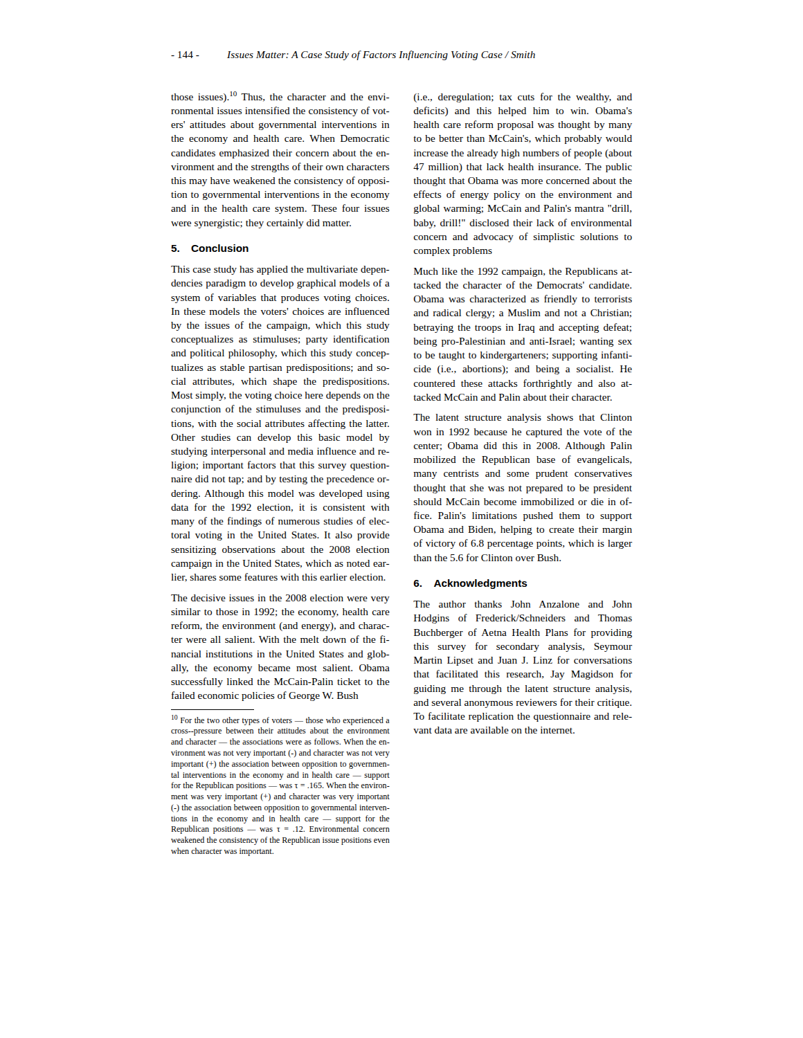- 144 - Issues Matter: A Case Study of Factors Influencing Voting Case / Smith
those issues).10 Thus, the character and the environmental issues intensified the consistency of voters' attitudes about governmental interventions in the economy and health care. When Democratic candidates emphasized their concern about the environment and the strengths of their own characters this may have weakened the consistency of opposition to governmental interventions in the economy and in the health care system. These four issues were synergistic; they certainly did matter.
5. Conclusion
This case study has applied the multivariate dependencies paradigm to develop graphical models of a system of variables that produces voting choices. In these models the voters' choices are influenced by the issues of the campaign, which this study conceptualizes as stimuluses; party identification and political philosophy, which this study conceptualizes as stable partisan predispositions; and social attributes, which shape the predispositions. Most simply, the voting choice here depends on the conjunction of the stimuluses and the predispositions, with the social attributes affecting the latter. Other studies can develop this basic model by studying interpersonal and media influence and religion; important factors that this survey questionnaire did not tap; and by testing the precedence ordering. Although this model was developed using data for the 1992 election, it is consistent with many of the findings of numerous studies of electoral voting in the United States. It also provide sensitizing observations about the 2008 election campaign in the United States, which as noted earlier, shares some features with this earlier election.
The decisive issues in the 2008 election were very similar to those in 1992; the economy, health care reform, the environment (and energy), and character were all salient. With the melt down of the financial institutions in the United States and globally, the economy became most salient. Obama successfully linked the McCain-Palin ticket to the failed economic policies of George W. Bush
10 For the two other types of voters — those who experienced a cross--pressure between their attitudes about the environment and character — the associations were as follows. When the environment was not very important (-) and character was not very important (+) the association between opposition to governmental interventions in the economy and in health care — support for the Republican positions — was τ = .165. When the environment was very important (+) and character was very important (-) the association between opposition to governmental interventions in the economy and in health care — support for the Republican positions — was τ = .12. Environmental concern weakened the consistency of the Republican issue positions even when character was important.
(i.e., deregulation; tax cuts for the wealthy, and deficits) and this helped him to win. Obama's health care reform proposal was thought by many to be better than McCain's, which probably would increase the already high numbers of people (about 47 million) that lack health insurance. The public thought that Obama was more concerned about the effects of energy policy on the environment and global warming; McCain and Palin's mantra "drill, baby, drill!" disclosed their lack of environmental concern and advocacy of simplistic solutions to complex problems
Much like the 1992 campaign, the Republicans attacked the character of the Democrats' candidate. Obama was characterized as friendly to terrorists and radical clergy; a Muslim and not a Christian; betraying the troops in Iraq and accepting defeat; being pro-Palestinian and anti-Israel; wanting sex to be taught to kindergarteners; supporting infanticide (i.e., abortions); and being a socialist. He countered these attacks forthrightly and also attacked McCain and Palin about their character.
The latent structure analysis shows that Clinton won in 1992 because he captured the vote of the center; Obama did this in 2008. Although Palin mobilized the Republican base of evangelicals, many centrists and some prudent conservatives thought that she was not prepared to be president should McCain become immobilized or die in office. Palin's limitations pushed them to support Obama and Biden, helping to create their margin of victory of 6.8 percentage points, which is larger than the 5.6 for Clinton over Bush.
6. Acknowledgments
The author thanks John Anzalone and John Hodgins of Frederick/Schneiders and Thomas Buchberger of Aetna Health Plans for providing this survey for secondary analysis, Seymour Martin Lipset and Juan J. Linz for conversations that facilitated this research, Jay Magidson for guiding me through the latent structure analysis, and several anonymous reviewers for their critique. To facilitate replication the questionnaire and relevant data are available on the internet.